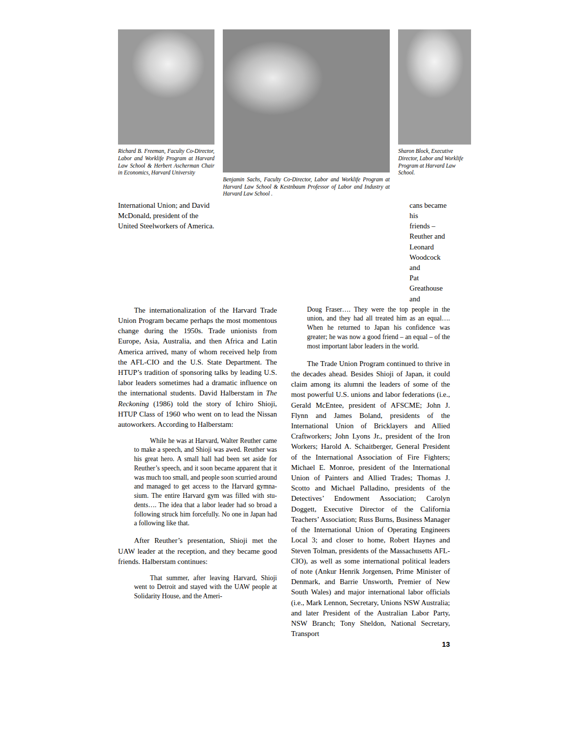Richard B. Freeman, Faculty Co-Director, Labor and Worklife Program at Harvard Law School & Herbert Ascherman Chair in Economics, Harvard University
Benjamin Sachs, Faculty Co-Director, Labor and Worklife Program at Harvard Law School & Kestnbaum Professor of Labor and Industry at Harvard Law School .
Sharon Block, Executive Director, Labor and Worklife Program at Harvard Law School.
International Union; and David McDonald, president of the United Steelworkers of America.
cans became his friends – Reuther and Leonard Woodcock and Pat Greathouse and
The internationalization of the Harvard Trade Union Program became perhaps the most momentous change during the 1950s. Trade unionists from Europe, Asia, Australia, and then Africa and Latin America arrived, many of whom received help from the AFL-CIO and the U.S. State Department. The HTUP’s tradition of sponsoring talks by leading U.S. labor leaders sometimes had a dramatic influence on the international students. David Halberstam in The Reckoning (1986) told the story of Ichiro Shioji, HTUP Class of 1960 who went on to lead the Nissan autoworkers. According to Halberstam:
While he was at Harvard, Walter Reuther came to make a speech, and Shioji was awed. Reuther was his great hero. A small hall had been set aside for Reuther’s speech, and it soon became apparent that it was much too small, and people soon scurried around and managed to get access to the Harvard gymnasium. The entire Harvard gym was filled with students…. The idea that a labor leader had so broad a following struck him forcefully. No one in Japan had a following like that.
After Reuther’s presentation, Shioji met the UAW leader at the reception, and they became good friends. Halberstam continues:
That summer, after leaving Harvard, Shioji went to Detroit and stayed with the UAW people at Solidarity House, and the Ameri-
Doug Fraser…. They were the top people in the union, and they had all treated him as an equal…. When he returned to Japan his confidence was greater; he was now a good friend – an equal – of the most important labor leaders in the world.
The Trade Union Program continued to thrive in the decades ahead. Besides Shioji of Japan, it could claim among its alumni the leaders of some of the most powerful U.S. unions and labor federations (i.e., Gerald McEntee, president of AFSCME; John J. Flynn and James Boland, presidents of the International Union of Bricklayers and Allied Craftworkers; John Lyons Jr., president of the Iron Workers; Harold A. Schaitberger, General President of the International Association of Fire Fighters; Michael E. Monroe, president of the International Union of Painters and Allied Trades; Thomas J. Scotto and Michael Palladino, presidents of the Detectives’ Endowment Association; Carolyn Doggett, Executive Director of the California Teachers’ Association; Russ Burns, Business Manager of the International Union of Operating Engineers Local 3; and closer to home, Robert Haynes and Steven Tolman, presidents of the Massachusetts AFL-CIO), as well as some international political leaders of note (Ankur Henrik Jorgensen, Prime Minister of Denmark, and Barrie Unsworth, Premier of New South Wales) and major international labor officials (i.e., Mark Lennon, Secretary, Unions NSW Australia; and later President of the Australian Labor Party, NSW Branch; Tony Sheldon, National Secretary, Transport
13